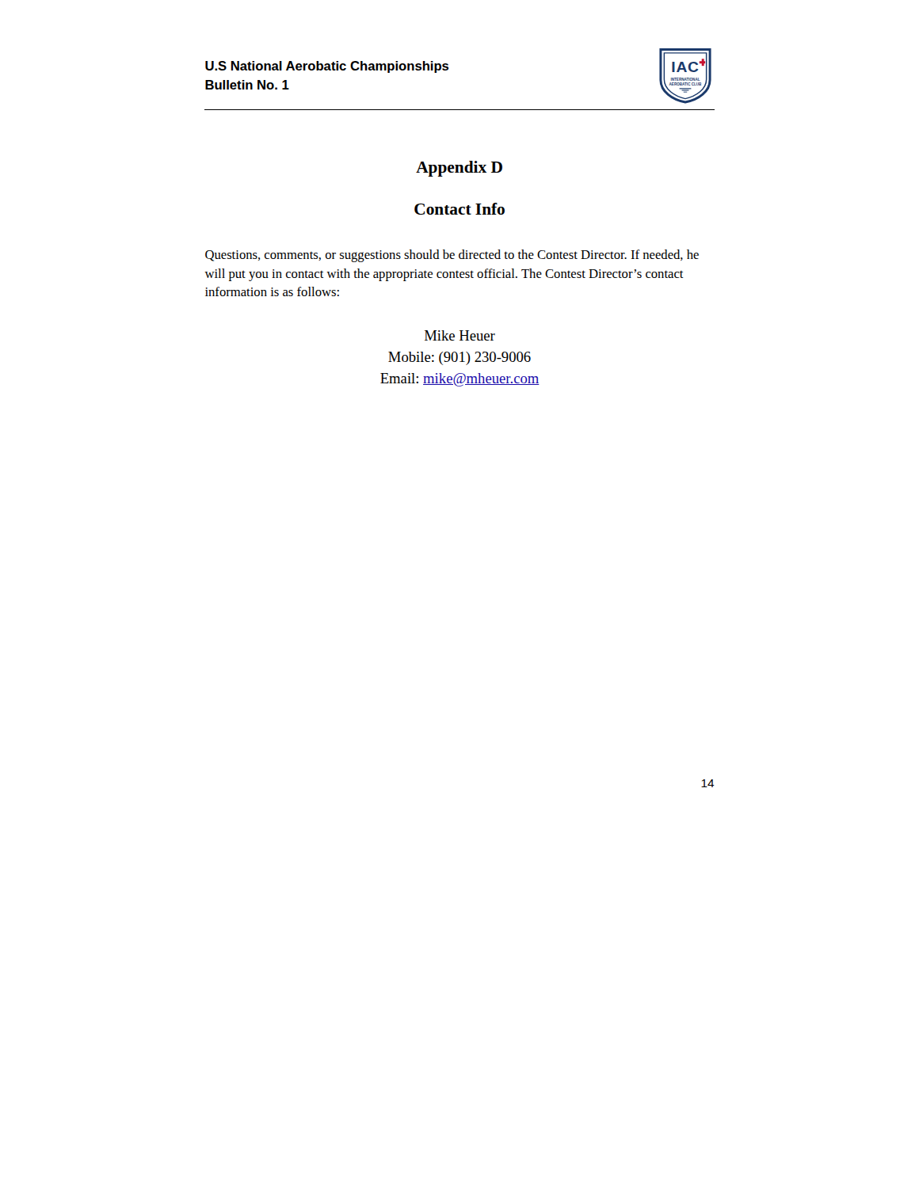U.S National Aerobatic Championships
Bulletin No. 1
IAC — International Aerobatic Club IAC INTERNATIONAL AEROBATIC CLUB
Appendix D
Contact Info
Questions, comments, or suggestions should be directed to the Contest Director. If needed, he will put you in contact with the appropriate contest official. The Contest Director’s contact information is as follows:
Mike Heuer
Mobile: (901) 230-9006
Email: mike@mheuer.com
14